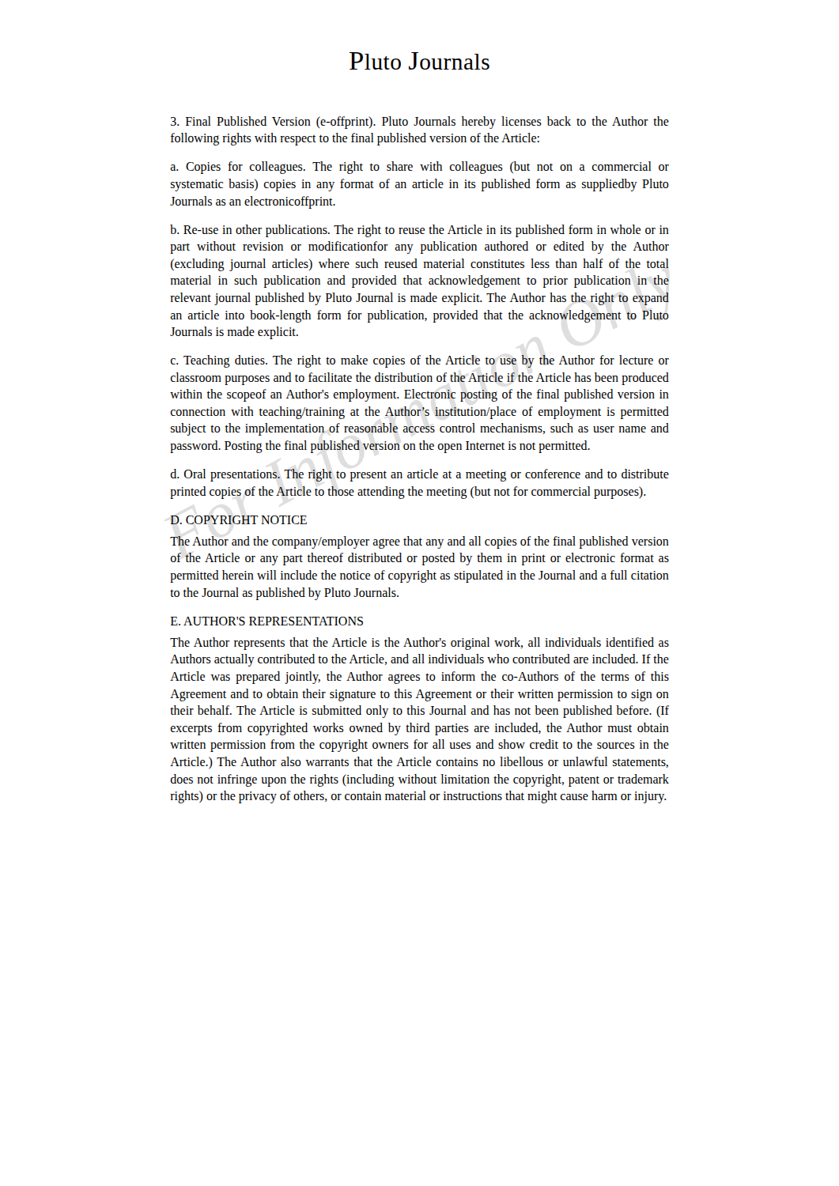For Information Only
Pluto Journals
3. Final Published Version (e-offprint). Pluto Journals hereby licenses back to the Author the following rights with respect to the final published version of the Article:
a. Copies for colleagues. The right to share with colleagues (but not on a commercial or systematic basis) copies in any format of an article in its published form as suppliedby Pluto Journals as an electronicoffprint.
b. Re-use in other publications. The right to reuse the Article in its published form in whole or in part without revision or modificationfor any publication authored or edited by the Author (excluding journal articles) where such reused material constitutes less than half of the total material in such publication and provided that acknowledgement to prior publication in the relevant journal published by Pluto Journal is made explicit. The Author has the right to expand an article into book-length form for publication, provided that the acknowledgement to Pluto Journals is made explicit.
c. Teaching duties. The right to make copies of the Article to use by the Author for lecture or classroom purposes and to facilitate the distribution of the Article if the Article has been produced within the scopeof an Author's employment. Electronic posting of the final published version in connection with teaching/training at the Author’s institution/place of employment is permitted subject to the implementation of reasonable access control mechanisms, such as user name and password. Posting the final published version on the open Internet is not permitted.
d. Oral presentations. The right to present an article at a meeting or conference and to distribute printed copies of the Article to those attending the meeting (but not for commercial purposes).
D. COPYRIGHT NOTICE
The Author and the company/employer agree that any and all copies of the final published version of the Article or any part thereof distributed or posted by them in print or electronic format as permitted herein will include the notice of copyright as stipulated in the Journal and a full citation to the Journal as published by Pluto Journals.
E. AUTHOR'S REPRESENTATIONS
The Author represents that the Article is the Author's original work, all individuals identified as Authors actually contributed to the Article, and all individuals who contributed are included. If the Article was prepared jointly, the Author agrees to inform the co-Authors of the terms of this Agreement and to obtain their signature to this Agreement or their written permission to sign on their behalf. The Article is submitted only to this Journal and has not been published before. (If excerpts from copyrighted works owned by third parties are included, the Author must obtain written permission from the copyright owners for all uses and show credit to the sources in the Article.) The Author also warrants that the Article contains no libellous or unlawful statements, does not infringe upon the rights (including without limitation the copyright, patent or trademark rights) or the privacy of others, or contain material or instructions that might cause harm or injury.